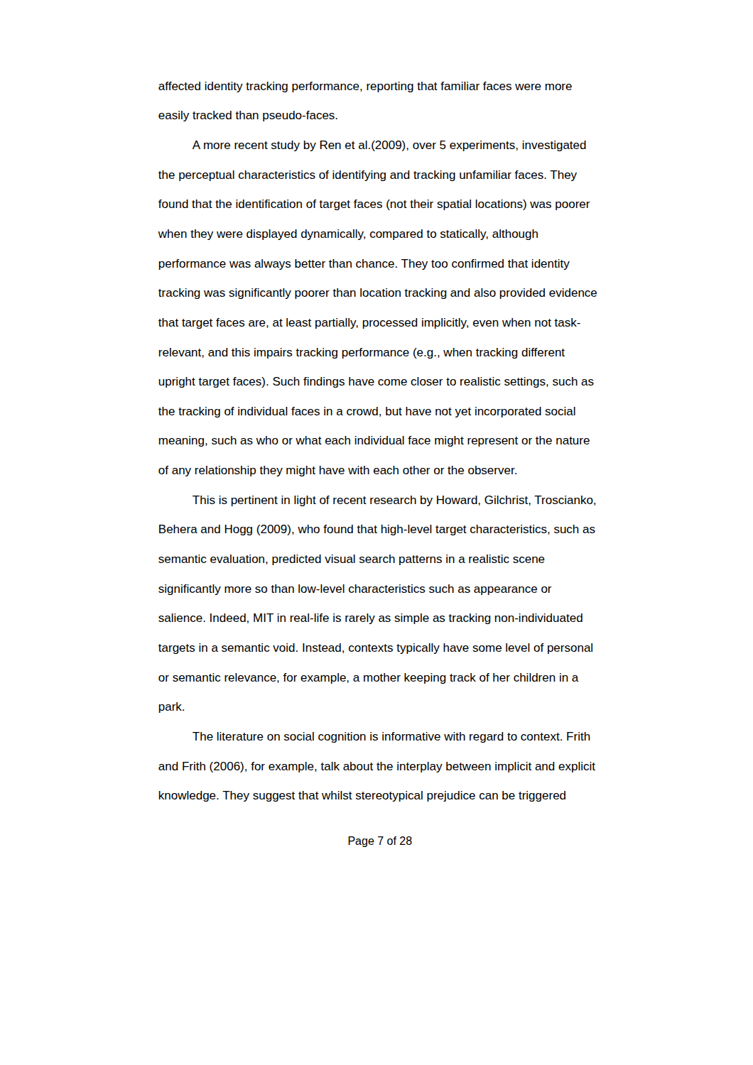affected identity tracking performance, reporting that familiar faces were more easily tracked than pseudo-faces.
A more recent study by Ren et al.(2009), over 5 experiments, investigated the perceptual characteristics of identifying and tracking unfamiliar faces. They found that the identification of target faces (not their spatial locations) was poorer when they were displayed dynamically, compared to statically, although performance was always better than chance. They too confirmed that identity tracking was significantly poorer than location tracking and also provided evidence that target faces are, at least partially, processed implicitly, even when not task-relevant, and this impairs tracking performance (e.g., when tracking different upright target faces). Such findings have come closer to realistic settings, such as the tracking of individual faces in a crowd, but have not yet incorporated social meaning, such as who or what each individual face might represent or the nature of any relationship they might have with each other or the observer.
This is pertinent in light of recent research by Howard, Gilchrist, Troscianko, Behera and Hogg (2009), who found that high-level target characteristics, such as semantic evaluation, predicted visual search patterns in a realistic scene significantly more so than low-level characteristics such as appearance or salience. Indeed, MIT in real-life is rarely as simple as tracking non-individuated targets in a semantic void. Instead, contexts typically have some level of personal or semantic relevance, for example, a mother keeping track of her children in a park.
The literature on social cognition is informative with regard to context. Frith and Frith (2006), for example, talk about the interplay between implicit and explicit knowledge. They suggest that whilst stereotypical prejudice can be triggered
Page 7 of 28